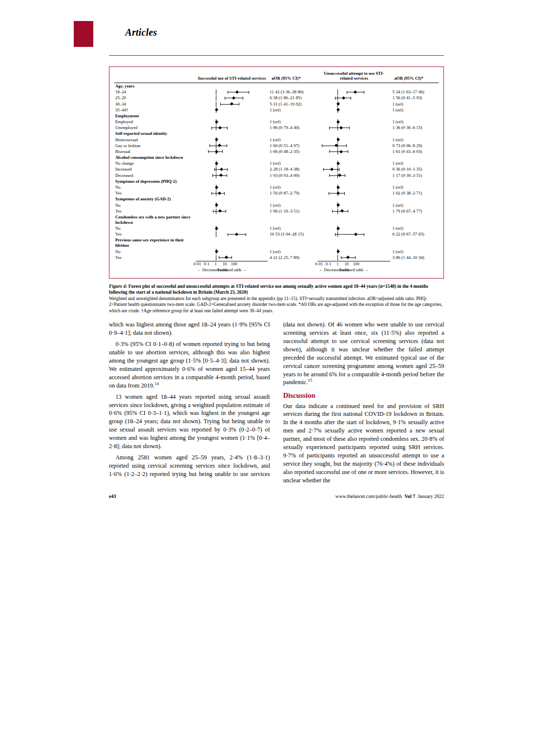Articles
| | Successful use of STI-related services | aOR (95% CI)* | Unsuccessful attempt to use STI-related services | aOR (95% CI)* |
| --- | --- | --- | --- | --- |
| Age, years | | | | |
| 18–24 | | 11·42 (3·36–38·80) | | 5·34 (1·63–17·46) |
| 25–29 | | 6·38 (1·86–21·85) | | 1·56 (0·41–5·93) |
| 30–34 | | 5·31 (1·41–19·92) | | 1 (ref) |
| 35–44† | | 1 (ref) | | 1 (ref) |
| Employment | | | | |
| Employed | | 1 (ref) | | 1 (ref) |
| Unemployed | | 1·86 (0·79–4·40) | | 1·36 (0·30–6·15) |
| Self-reported sexual identity | | | | |
| Heterosexual | | 1 (ref) | | 1 (ref) |
| Gay or lesbian | | 1·60 (0·51–4·97) | | 0·73 (0·06–8·29) |
| Bisexual | | 1·06 (0·48–2·35) | | 1·61 (0·43–6·03) |
| Alcohol consumption since lockdown | | | | |
| No change | | 1 (ref) | | 1 (ref) |
| Increased | | 2·28 (1·18–4·38) | | 0·36 (0·10–1·35) |
| Decreased | | 1·93 (0·93–4·00) | | 1·17 (0·39–3·51) |
| Symptoms of depression (PHQ-2) | | | | |
| No | | 1 (ref) | | 1 (ref) |
| Yes | | 1·56 (0·87–2·79) | | 1·02 (0·38–2·71) |
| Symptoms of anxiety (GAD-2) | | | | |
| No | | 1 (ref) | | 1 (ref) |
| Yes | | 1·96 (1·10–3·51) | | 1·79 (0·67–4·77) |
| Condomless sex with a new partner since lockdown | | | | |
| No | | 1 (ref) | | 1 (ref) |
| Yes | | 10·53 (3·94–28·15) | | 6·22 (0·67–57·65) |
| Previous same-sex experience in their lifetime | | | | |
| No | | 1 (ref) | | 1 (ref) |
| Yes | | 4·21 (2·25–7·89) | | 3·86 (1·44–10·34) |
| | 0·01 0·1 1 10 100 | | 0·01 0·1 1 10 100 | |
| | ← Decreased odds Increased odds → | | ← Decreased odds Increased odds → | |
Figure 4: Forest plot of successful and unsuccessful attempts at STI-related service use among sexually active women aged 18–44 years (n=1548) in the 4 months following the start of a national lockdown in Britain (March 23, 2020)
Weighted and unweighted denominators for each subgroup are presented in the appendix (pp 11–15). STI=sexually transmitted infection. aOR=adjusted odds ratio. PHQ-2=Patient health questionnaire two-item scale. GAD-2=Generalised anxiety disorder two-item scale. *All ORs are age-adjusted with the exception of those for the age categories, which are crude. †Age reference group for at least one failed attempt were 30–44 years.
which was highest among those aged 18–24 years (1·9% [95% CI 0·9–4·1]; data not shown).
0·3% (95% CI 0·1–0·8) of women reported trying to but being unable to use abortion services, although this was also highest among the youngest age group (1·5% [0·5–4·3]; data not shown). We estimated approximately 0·6% of women aged 15–44 years accessed abortion services in a comparable 4-month period, based on data from 2019.14
13 women aged 18–44 years reported using sexual assault services since lockdown, giving a weighted population estimate of 0·6% (95% CI 0·3–1·1), which was highest in the youngest age group (18–24 years; data not shown). Trying but being unable to use sexual assault services was reported by 0·3% (0·2–0·7) of women and was highest among the youngest women (1·1% [0·4–2·8]; data not shown).
Among 2581 women aged 25–59 years, 2·4% (1·8–3·1) reported using cervical screening services since lockdown, and 1·6% (1·2–2·2) reported trying but being unable to use services (data not shown). Of 46 women who were unable to use cervical screening services at least once, six (11·5%) also reported a successful attempt to use cervical screening services (data not shown), although it was unclear whether the failed attempt preceded the successful attempt. We estimated typical use of the cervical cancer screening programme among women aged 25–59 years to be around 6% for a comparable 4-month period before the pandemic.15
Discussion
Our data indicate a continued need for and provision of SRH services during the first national COVID-19 lockdown in Britain. In the 4 months after the start of lockdown, 9·1% sexually active men and 2·7% sexually active women reported a new sexual partner, and most of these also reported condomless sex. 20·8% of sexually experienced participants reported using SRH services. 9·7% of participants reported an unsuccessful attempt to use a service they sought, but the majority (76·4%) of these individuals also reported successful use of one or more services. However, it is unclear whether the
e43 www.thelancet.com/public-health Vol 7 January 2022